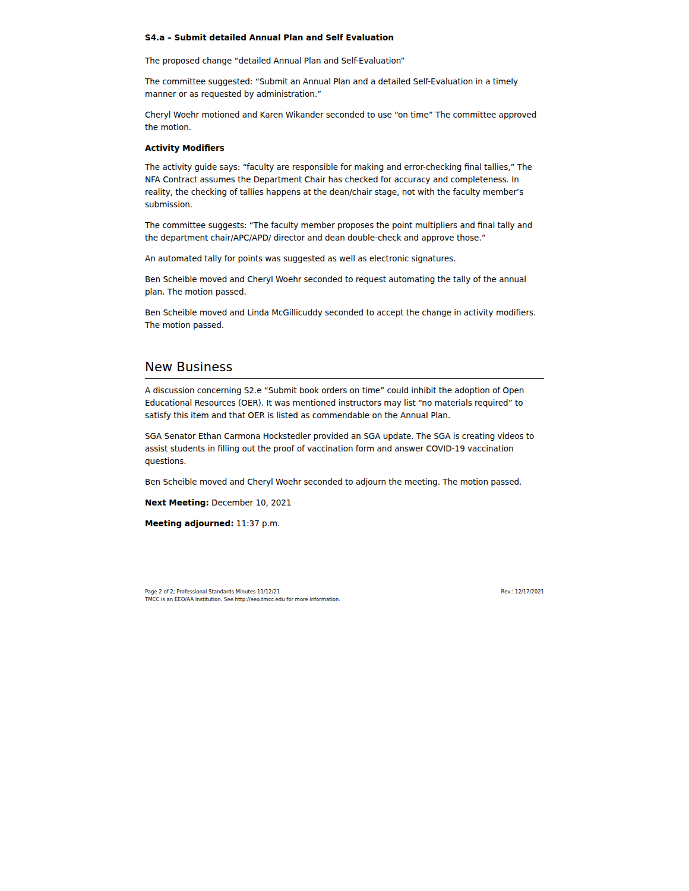S4.a – Submit detailed Annual Plan and Self Evaluation
The proposed change “detailed Annual Plan and Self-Evaluation”
The committee suggested: “Submit an Annual Plan and a detailed Self-Evaluation in a timely manner or as requested by administration.”
Cheryl Woehr motioned and Karen Wikander seconded to use “on time” The committee approved the motion.
Activity Modifiers
The activity guide says: “faculty are responsible for making and error-checking final tallies,” The NFA Contract assumes the Department Chair has checked for accuracy and completeness. In reality, the checking of tallies happens at the dean/chair stage, not with the faculty member’s submission.
The committee suggests: “The faculty member proposes the point multipliers and final tally and the department chair/APC/APD/ director and dean double-check and approve those.”
An automated tally for points was suggested as well as electronic signatures.
Ben Scheible moved and Cheryl Woehr seconded to request automating the tally of the annual plan. The motion passed.
Ben Scheible moved and Linda McGillicuddy seconded to accept the change in activity modifiers. The motion passed.
New Business
A discussion concerning S2.e “Submit book orders on time” could inhibit the adoption of Open Educational Resources (OER). It was mentioned instructors may list “no materials required” to satisfy this item and that OER is listed as commendable on the Annual Plan.
SGA Senator Ethan Carmona Hockstedler provided an SGA update. The SGA is creating videos to assist students in filling out the proof of vaccination form and answer COVID-19 vaccination questions.
Ben Scheible moved and Cheryl Woehr seconded to adjourn the meeting. The motion passed.
Next Meeting: December 10, 2021
Meeting adjourned: 11:37 p.m.
Rev.: 12/17/2021
Page 2 of 2; Professional Standards Minutes 11/12/21
TMCC is an EEO/AA institution. See http://eeo.tmcc.edu for more information.